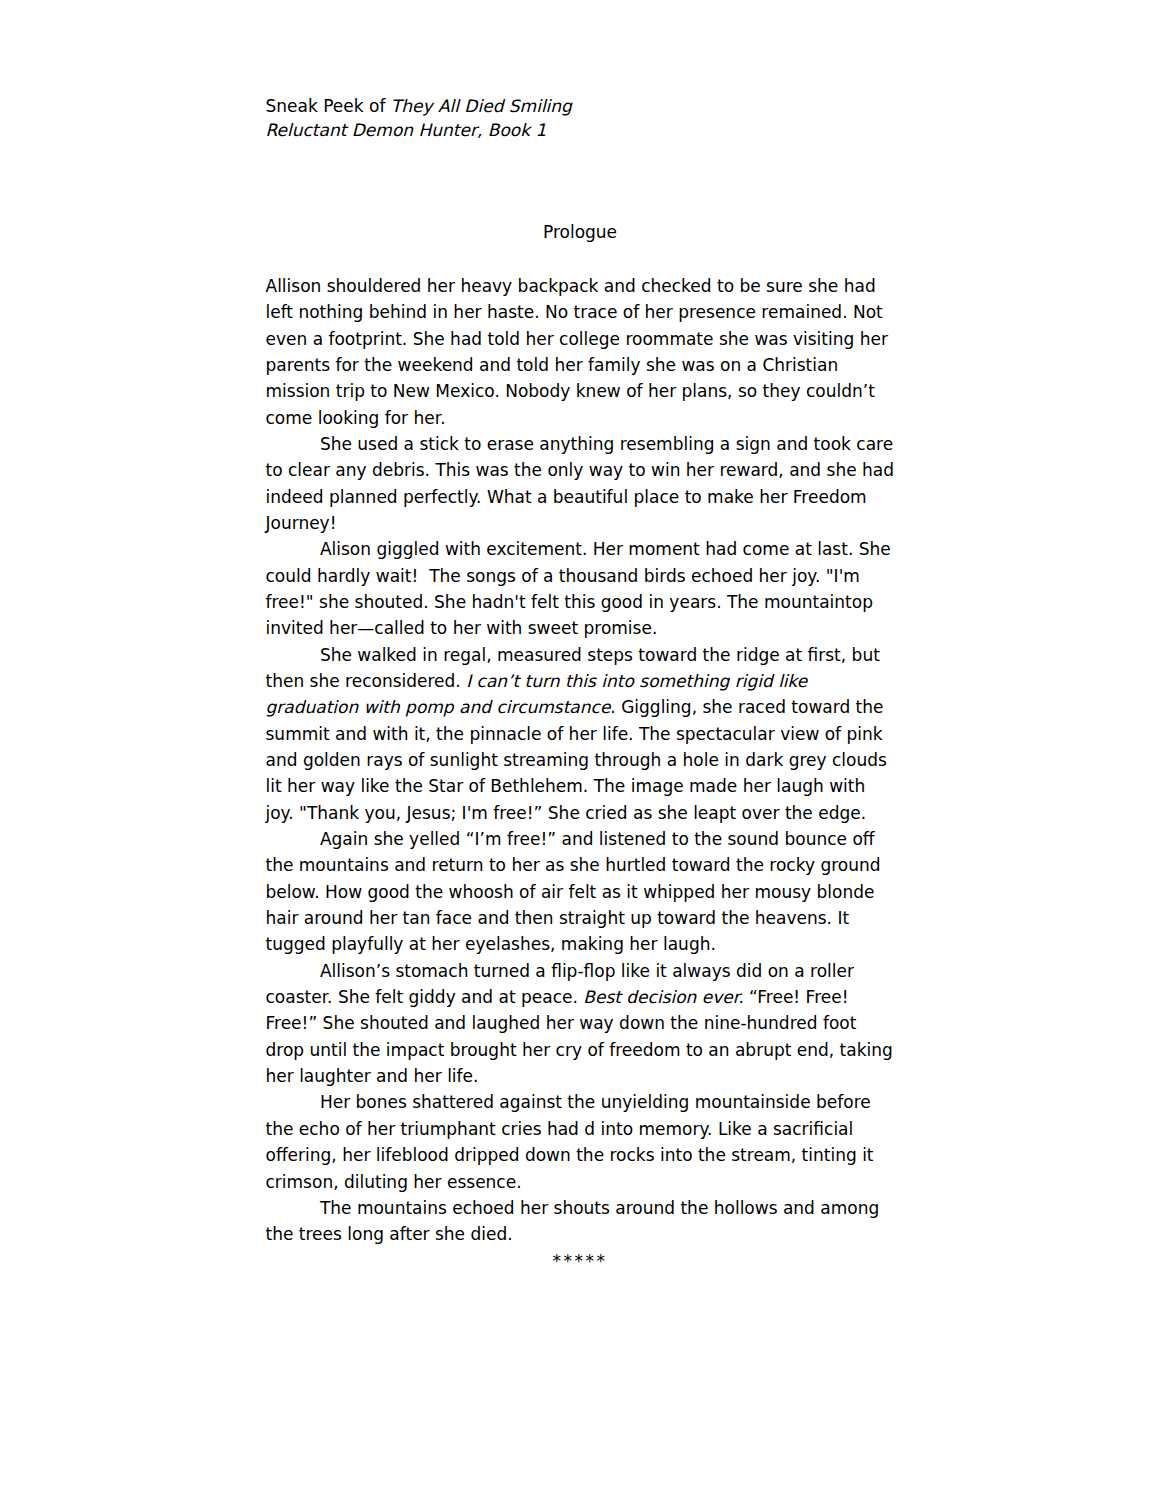Sneak Peek of They All Died Smiling
Reluctant Demon Hunter, Book 1
Prologue
Allison shouldered her heavy backpack and checked to be sure she had left nothing behind in her haste. No trace of her presence remained. Not even a footprint. She had told her college roommate she was visiting her parents for the weekend and told her family she was on a Christian mission trip to New Mexico. Nobody knew of her plans, so they couldn’t come looking for her.
She used a stick to erase anything resembling a sign and took care to clear any debris. This was the only way to win her reward, and she had indeed planned perfectly. What a beautiful place to make her Freedom Journey!
Alison giggled with excitement. Her moment had come at last. She could hardly wait! The songs of a thousand birds echoed her joy. "I'm free!" she shouted. She hadn't felt this good in years. The mountaintop invited her—called to her with sweet promise.
She walked in regal, measured steps toward the ridge at first, but then she reconsidered. I can’t turn this into something rigid like graduation with pomp and circumstance. Giggling, she raced toward the summit and with it, the pinnacle of her life. The spectacular view of pink and golden rays of sunlight streaming through a hole in dark grey clouds lit her way like the Star of Bethlehem. The image made her laugh with joy. "Thank you, Jesus; I'm free!” She cried as she leapt over the edge.
Again she yelled “I’m free!” and listened to the sound bounce off the mountains and return to her as she hurtled toward the rocky ground below. How good the whoosh of air felt as it whipped her mousy blonde hair around her tan face and then straight up toward the heavens. It tugged playfully at her eyelashes, making her laugh.
Allison’s stomach turned a flip-flop like it always did on a roller coaster. She felt giddy and at peace. Best decision ever. “Free! Free! Free!” She shouted and laughed her way down the nine-hundred foot drop until the impact brought her cry of freedom to an abrupt end, taking her laughter and her life.
Her bones shattered against the unyielding mountainside before the echo of her triumphant cries had d into memory. Like a sacrificial offering, her lifeblood dripped down the rocks into the stream, tinting it crimson, diluting her essence.
The mountains echoed her shouts around the hollows and among the trees long after she died.
*****